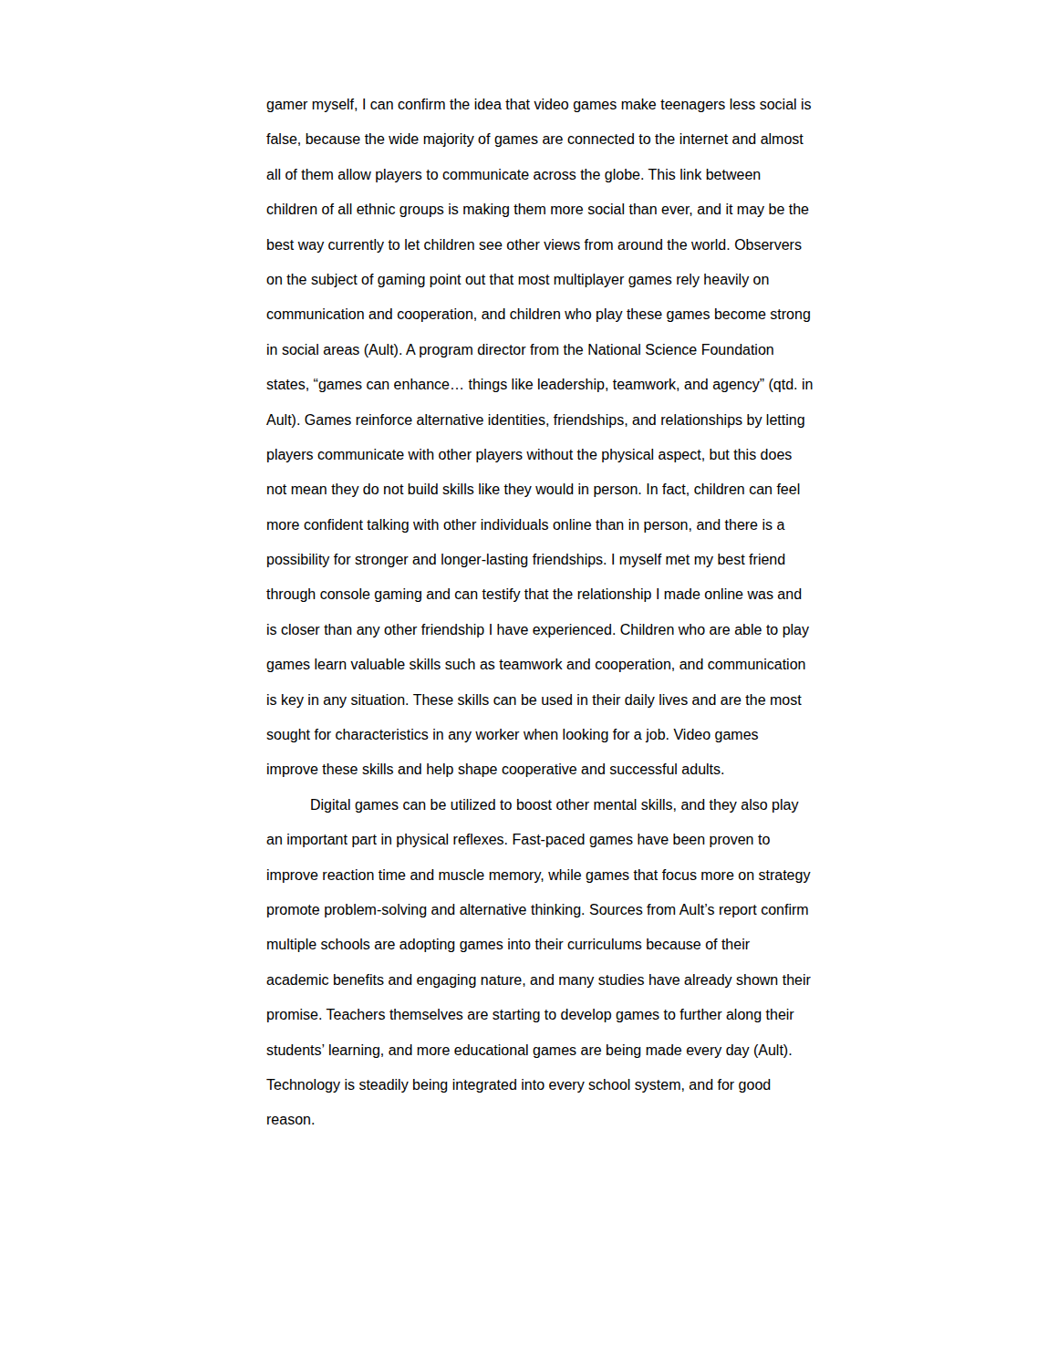gamer myself, I can confirm the idea that video games make teenagers less social is false, because the wide majority of games are connected to the internet and almost all of them allow players to communicate across the globe. This link between children of all ethnic groups is making them more social than ever, and it may be the best way currently to let children see other views from around the world. Observers on the subject of gaming point out that most multiplayer games rely heavily on communication and cooperation, and children who play these games become strong in social areas (Ault). A program director from the National Science Foundation states, “games can enhance… things like leadership, teamwork, and agency” (qtd. in Ault). Games reinforce alternative identities, friendships, and relationships by letting players communicate with other players without the physical aspect, but this does not mean they do not build skills like they would in person. In fact, children can feel more confident talking with other individuals online than in person, and there is a possibility for stronger and longer-lasting friendships. I myself met my best friend through console gaming and can testify that the relationship I made online was and is closer than any other friendship I have experienced. Children who are able to play games learn valuable skills such as teamwork and cooperation, and communication is key in any situation. These skills can be used in their daily lives and are the most sought for characteristics in any worker when looking for a job. Video games improve these skills and help shape cooperative and successful adults.
Digital games can be utilized to boost other mental skills, and they also play an important part in physical reflexes. Fast-paced games have been proven to improve reaction time and muscle memory, while games that focus more on strategy promote problem-solving and alternative thinking. Sources from Ault’s report confirm multiple schools are adopting games into their curriculums because of their academic benefits and engaging nature, and many studies have already shown their promise. Teachers themselves are starting to develop games to further along their students’ learning, and more educational games are being made every day (Ault). Technology is steadily being integrated into every school system, and for good reason.